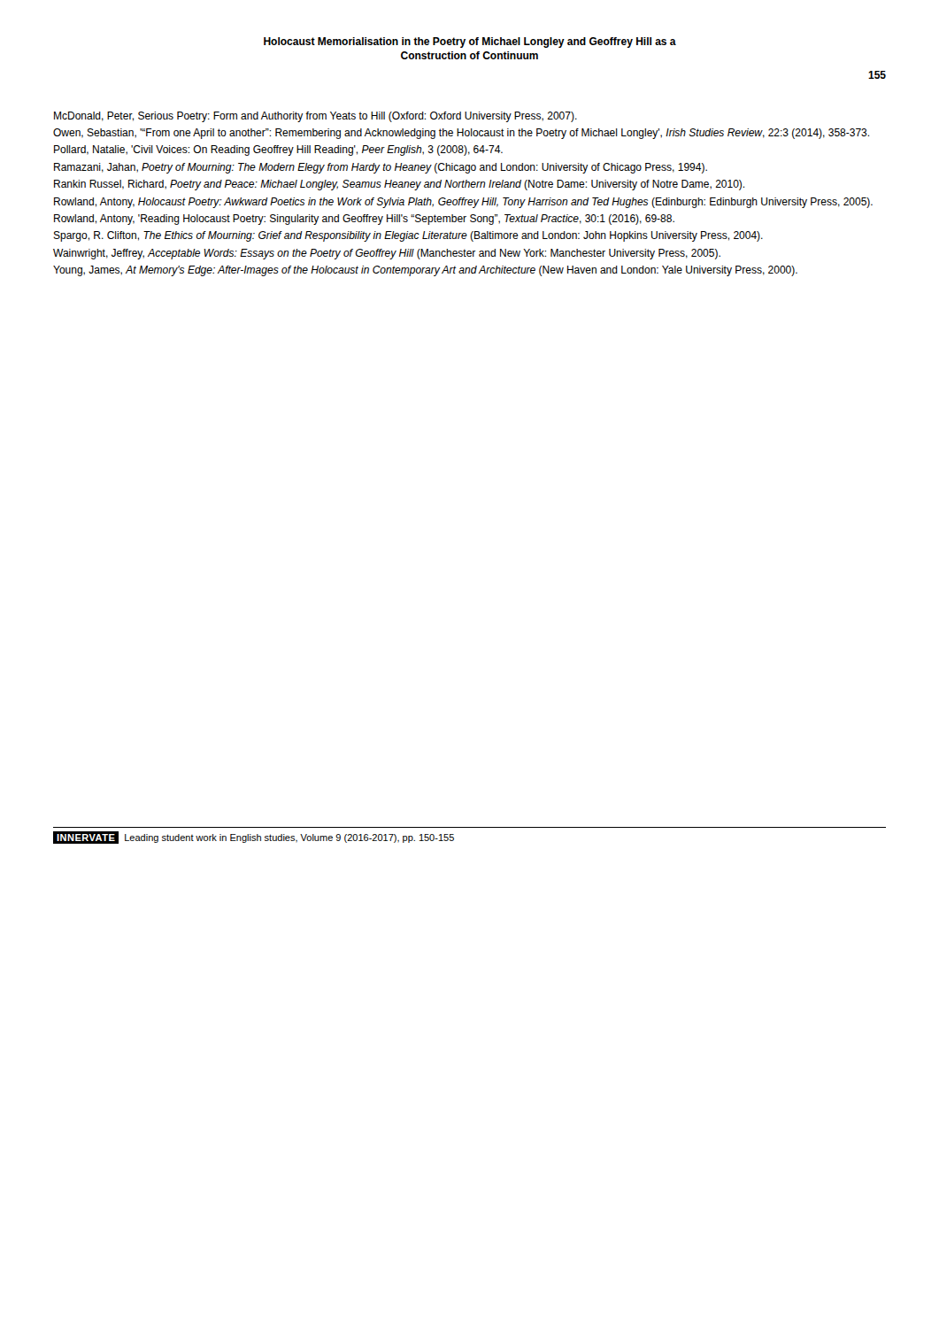Holocaust Memorialisation in the Poetry of Michael Longley and Geoffrey Hill as a
Construction of Continuum
155
McDonald, Peter, Serious Poetry: Form and Authority from Yeats to Hill (Oxford: Oxford University Press, 2007).
Owen, Sebastian, '“From one April to another”: Remembering and Acknowledging the Holocaust in the Poetry of Michael Longley', Irish Studies Review, 22:3 (2014), 358-373.
Pollard, Natalie, 'Civil Voices: On Reading Geoffrey Hill Reading', Peer English, 3 (2008), 64-74.
Ramazani, Jahan, Poetry of Mourning: The Modern Elegy from Hardy to Heaney (Chicago and London: University of Chicago Press, 1994).
Rankin Russel, Richard, Poetry and Peace: Michael Longley, Seamus Heaney and Northern Ireland (Notre Dame: University of Notre Dame, 2010).
Rowland, Antony, Holocaust Poetry: Awkward Poetics in the Work of Sylvia Plath, Geoffrey Hill, Tony Harrison and Ted Hughes (Edinburgh: Edinburgh University Press, 2005).
Rowland, Antony, 'Reading Holocaust Poetry: Singularity and Geoffrey Hill's “September Song”, Textual Practice, 30:1 (2016), 69-88.
Spargo, R. Clifton, The Ethics of Mourning: Grief and Responsibility in Elegiac Literature (Baltimore and London: John Hopkins University Press, 2004).
Wainwright, Jeffrey, Acceptable Words: Essays on the Poetry of Geoffrey Hill (Manchester and New York: Manchester University Press, 2005).
Young, James, At Memory's Edge: After-Images of the Holocaust in Contemporary Art and Architecture (New Haven and London: Yale University Press, 2000).
INNERVATELeading student work in English studies, Volume 9 (2016-2017), pp. 150-155